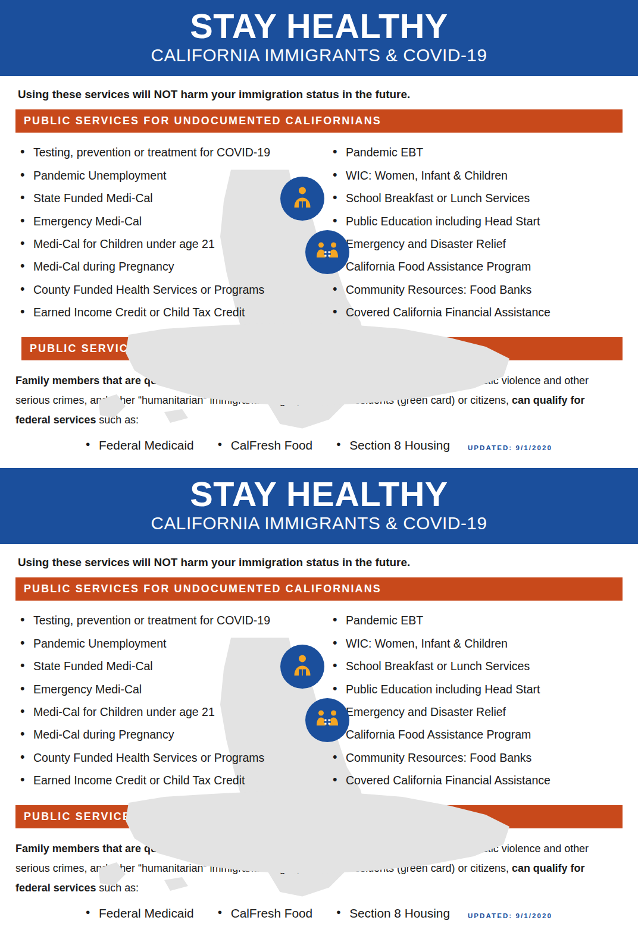STAY HEALTHY
CALIFORNIA IMMIGRANTS & COVID-19
Using these services will NOT harm your immigration status in the future.
PUBLIC SERVICES FOR UNDOCUMENTED CALIFORNIANS
Testing, prevention or treatment for COVID-19
Pandemic Unemployment
State Funded Medi-Cal
Emergency Medi-Cal
Medi-Cal for Children under age 21
Medi-Cal during Pregnancy
County Funded Health Services or Programs
Earned Income Credit or Child Tax Credit
Pandemic EBT
WIC: Women, Infant & Children
School Breakfast or Lunch Services
Public Education including Head Start
Emergency and Disaster Relief
California Food Assistance Program
Community Resources: Food Banks
Covered California Financial Assistance
PUBLIC SERVICES FOR QUALIFIED IMMIGRANTS & CITIZENS
Family members that are qualified immigrants - refugees, asylees, survivors of trafficking, domestic violence and other serious crimes, and other “humanitarian” immigrants - legal permanent residents (green card) or citizens, can qualify for federal services such as:
Federal Medicaid CalFresh Food Section 8 Housing
UPDATED: 9/1/2020
STAY HEALTHY
CALIFORNIA IMMIGRANTS & COVID-19
Using these services will NOT harm your immigration status in the future.
PUBLIC SERVICES FOR UNDOCUMENTED CALIFORNIANS
Testing, prevention or treatment for COVID-19
Pandemic Unemployment
State Funded Medi-Cal
Emergency Medi-Cal
Medi-Cal for Children under age 21
Medi-Cal during Pregnancy
County Funded Health Services or Programs
Earned Income Credit or Child Tax Credit
Pandemic EBT
WIC: Women, Infant & Children
School Breakfast or Lunch Services
Public Education including Head Start
Emergency and Disaster Relief
California Food Assistance Program
Community Resources: Food Banks
Covered California Financial Assistance
PUBLIC SERVICES FOR QUALIFIED IMMIGRANTS & CITIZENS
Family members that are qualified immigrants - refugees, asylees, survivors of trafficking, domestic violence and other serious crimes, and other “humanitarian” immigrants - legal permanent residents (green card) or citizens, can qualify for federal services such as:
Federal Medicaid CalFresh Food Section 8 Housing
UPDATED: 9/1/2020